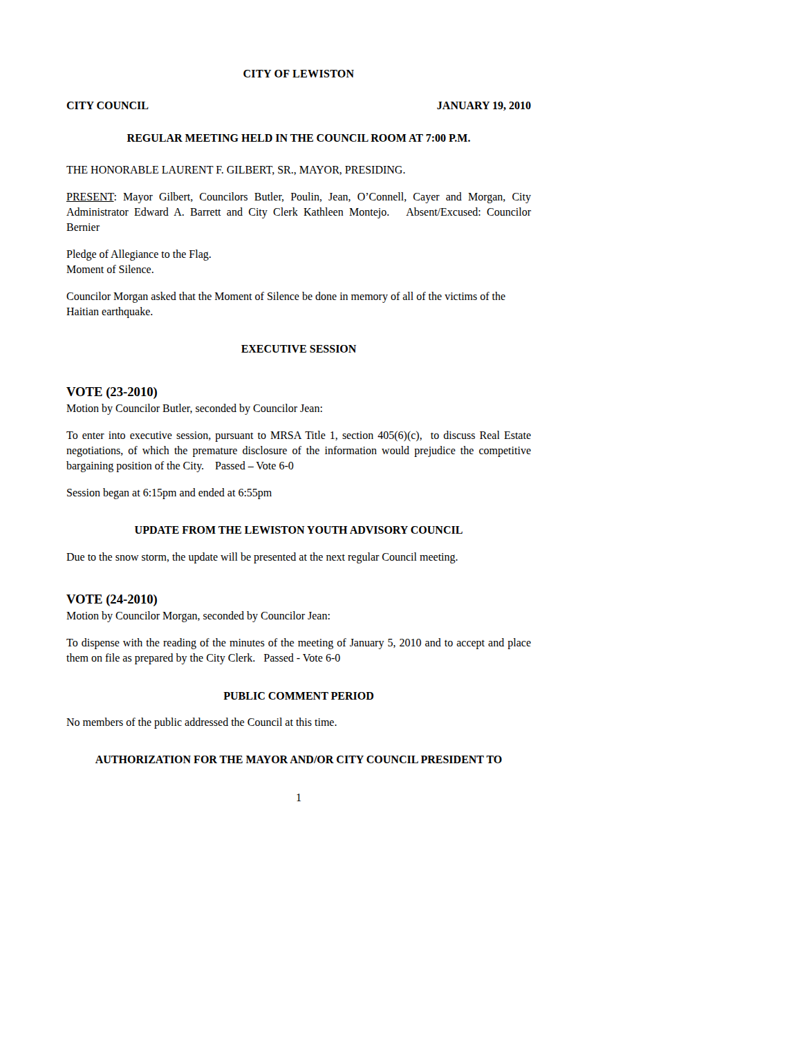CITY OF LEWISTON
CITY COUNCIL JANUARY 19, 2010
REGULAR MEETING HELD IN THE COUNCIL ROOM AT 7:00 P.M.
THE HONORABLE LAURENT F. GILBERT, SR., MAYOR, PRESIDING.
PRESENT: Mayor Gilbert, Councilors Butler, Poulin, Jean, O’Connell, Cayer and Morgan, City Administrator Edward A. Barrett and City Clerk Kathleen Montejo. Absent/Excused: Councilor Bernier
Pledge of Allegiance to the Flag.
Moment of Silence.
Councilor Morgan asked that the Moment of Silence be done in memory of all of the victims of the Haitian earthquake.
EXECUTIVE SESSION
VOTE (23-2010)
Motion by Councilor Butler, seconded by Councilor Jean:
To enter into executive session, pursuant to MRSA Title 1, section 405(6)(c), to discuss Real Estate negotiations, of which the premature disclosure of the information would prejudice the competitive bargaining position of the City. Passed – Vote 6-0
Session began at 6:15pm and ended at 6:55pm
UPDATE FROM THE LEWISTON YOUTH ADVISORY COUNCIL
Due to the snow storm, the update will be presented at the next regular Council meeting.
VOTE (24-2010)
Motion by Councilor Morgan, seconded by Councilor Jean:
To dispense with the reading of the minutes of the meeting of January 5, 2010 and to accept and place them on file as prepared by the City Clerk. Passed - Vote 6-0
PUBLIC COMMENT PERIOD
No members of the public addressed the Council at this time.
AUTHORIZATION FOR THE MAYOR AND/OR CITY COUNCIL PRESIDENT TO
1